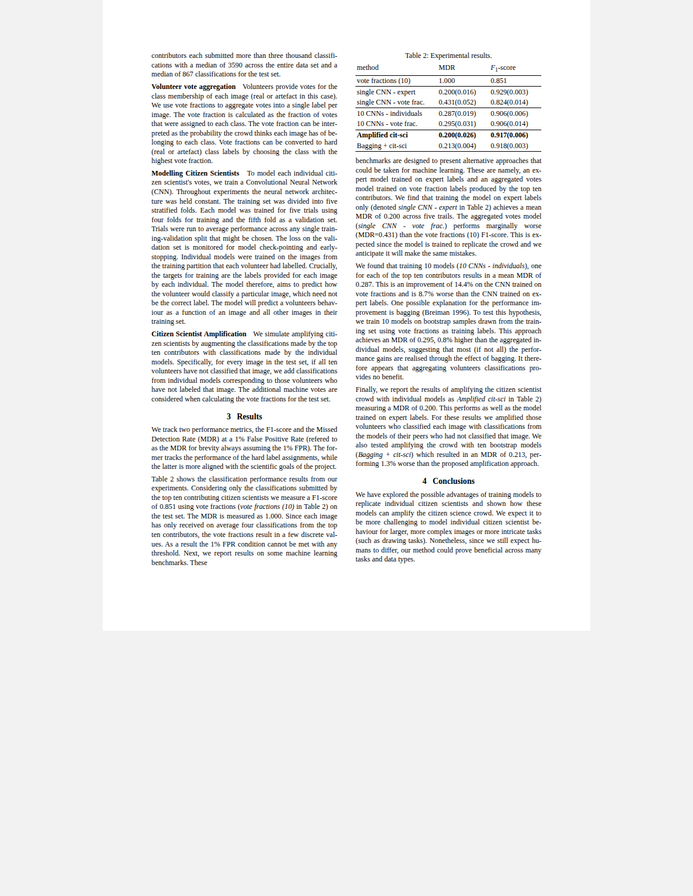contributors each submitted more than three thousand classifications with a median of 3590 across the entire data set and a median of 867 classifications for the test set.
Volunteer vote aggregation Volunteers provide votes for the class membership of each image (real or artefact in this case). We use vote fractions to aggregate votes into a single label per image. The vote fraction is calculated as the fraction of votes that were assigned to each class. The vote fraction can be interpreted as the probability the crowd thinks each image has of belonging to each class. Vote fractions can be converted to hard (real or artefact) class labels by choosing the class with the highest vote fraction.
Modelling Citizen Scientists To model each individual citizen scientist's votes, we train a Convolutional Neural Network (CNN). Throughout experiments the neural network architecture was held constant. The training set was divided into five stratified folds. Each model was trained for five trials using four folds for training and the fifth fold as a validation set. Trials were run to average performance across any single training-validation split that might be chosen. The loss on the validation set is monitored for model check-pointing and early-stopping. Individual models were trained on the images from the training partition that each volunteer had labelled. Crucially, the targets for training are the labels provided for each image by each individual. The model therefore, aims to predict how the volunteer would classify a particular image, which need not be the correct label. The model will predict a volunteers behaviour as a function of an image and all other images in their training set.
Citizen Scientist Amplification We simulate amplifying citizen scientists by augmenting the classifications made by the top ten contributors with classifications made by the individual models. Specifically, for every image in the test set, if all ten volunteers have not classified that image, we add classifications from individual models corresponding to those volunteers who have not labeled that image. The additional machine votes are considered when calculating the vote fractions for the test set.
3 Results
We track two performance metrics, the F1-score and the Missed Detection Rate (MDR) at a 1% False Positive Rate (refered to as the MDR for brevity always assuming the 1% FPR). The former tracks the performance of the hard label assignments, while the latter is more aligned with the scientific goals of the project.
Table 2 shows the classification performance results from our experiments. Considering only the classifications submitted by the top ten contributing citizen scientists we measure a F1-score of 0.851 using vote fractions (vote fractions (10) in Table 2) on the test set. The MDR is measured as 1.000. Since each image has only received on average four classifications from the top ten contributors, the vote fractions result in a few discrete values. As a result the 1% FPR condition cannot be met with any threshold. Next, we report results on some machine learning benchmarks. These
Table 2: Experimental results.
| method | MDR | F 1 -score |
| --- | --- | --- |
| vote fractions (10) | 1.000 | 0.851 |
| single CNN - expert | 0.200(0.016) | 0.929(0.003) |
| single CNN - vote frac. | 0.431(0.052) | 0.824(0.014) |
| 10 CNNs - individuals | 0.287(0.019) | 0.906(0.006) |
| 10 CNNs - vote frac. | 0.295(0.031) | 0.906(0.014) |
| Amplified cit-sci | 0.200(0.026) | 0.917(0.006) |
| Bagging + cit-sci | 0.213(0.004) | 0.918(0.003) |
benchmarks are designed to present alternative approaches that could be taken for machine learning. These are namely, an expert model trained on expert labels and an aggregated votes model trained on vote fraction labels produced by the top ten contributors. We find that training the model on expert labels only (denoted single CNN - expert in Table 2) achieves a mean MDR of 0.200 across five trails. The aggregated votes model (single CNN - vote frac.) performs marginally worse (MDR=0.431) than the vote fractions (10) F1-score. This is expected since the model is trained to replicate the crowd and we anticipate it will make the same mistakes.
We found that training 10 models (10 CNNs - individuals), one for each of the top ten contributors results in a mean MDR of 0.287. This is an improvement of 14.4% on the CNN trained on vote fractions and is 8.7% worse than the CNN trained on expert labels. One possible explanation for the performance improvement is bagging (Breiman 1996). To test this hypothesis, we train 10 models on bootstrap samples drawn from the training set using vote fractions as training labels. This approach achieves an MDR of 0.295, 0.8% higher than the aggregated individual models, suggesting that most (if not all) the performance gains are realised through the effect of bagging. It therefore appears that aggregating volunteers classifications provides no benefit.
Finally, we report the results of amplifying the citizen scientist crowd with individual models as Amplified cit-sci in Table 2) measuring a MDR of 0.200. This performs as well as the model trained on expert labels. For these results we amplified those volunteers who classified each image with classifications from the models of their peers who had not classified that image. We also tested amplifying the crowd with ten bootstrap models (Bagging + cit-sci) which resulted in an MDR of 0.213, performing 1.3% worse than the proposed amplification approach.
4 Conclusions
We have explored the possible advantages of training models to replicate individual citizen scientists and shown how these models can amplify the citizen science crowd. We expect it to be more challenging to model individual citizen scientist behaviour for larger, more complex images or more intricate tasks (such as drawing tasks). Nonetheless, since we still expect humans to differ, our method could prove beneficial across many tasks and data types.